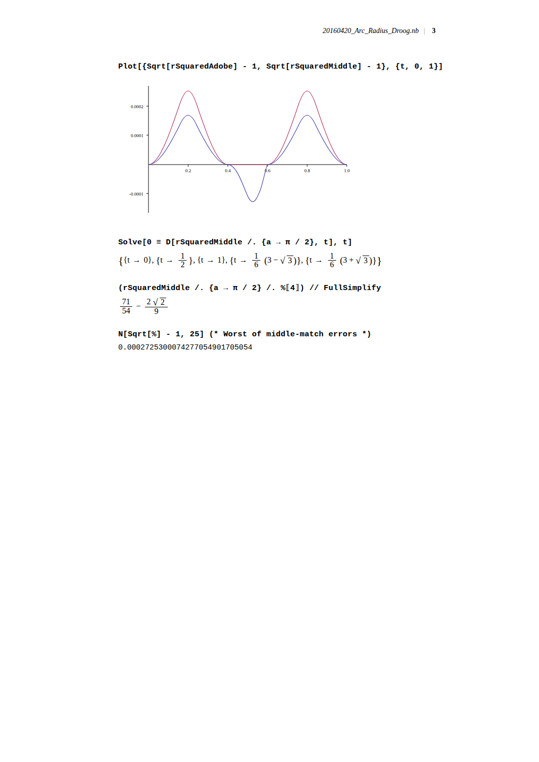20160420_Arc_Radius_Droog.nb|3
Plot[{Sqrt[rSquaredAdobe] - 1, Sqrt[rSquaredMiddle] - 1}, {t, 0, 1}]
0.0002 0.0001 -0.0001 0.2 0.4 0.6 0.8 1.0
Solve[0 ≡ D[rSquaredMiddle /. {a → π / 2}, t], t]
{{t → 0}, {t → 12}, {t → 1}, {t → 16 (3 − 3)}, {t → 16 (3 + 3)}}
(rSquaredMiddle /. {a → π / 2} /. %⟦4⟧) // FullSimplify
7154 − 2 29
N[Sqrt[%] - 1, 25] (* Worst of middle-match errors *)
0.0002725300074277054901705054